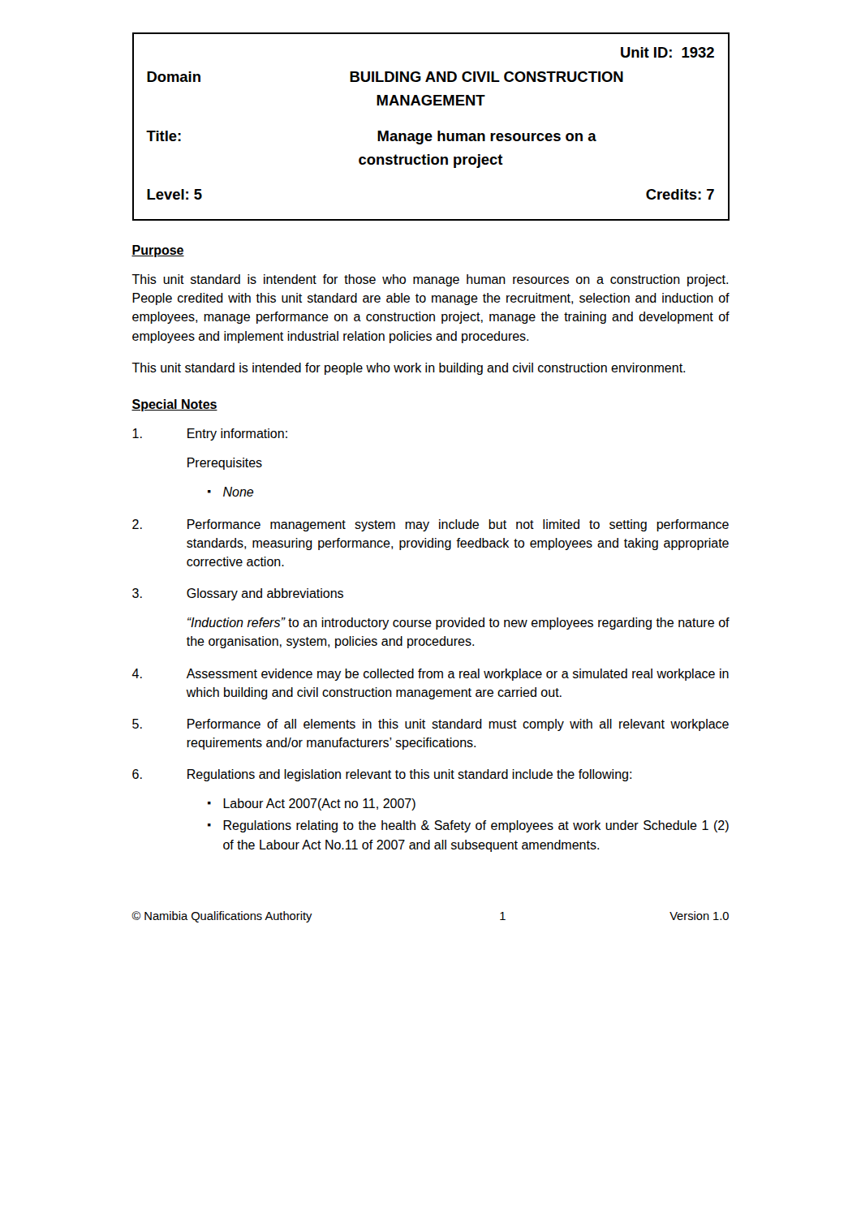Unit ID: 1932
Domain BUILDING AND CIVIL CONSTRUCTION
MANAGEMENT
Title: Manage human resources on a
construction project
Level: 5 Credits: 7
Purpose
This unit standard is intendent for those who manage human resources on a construction project. People credited with this unit standard are able to manage the recruitment, selection and induction of employees, manage performance on a construction project, manage the training and development of employees and implement industrial relation policies and procedures.
This unit standard is intended for people who work in building and civil construction environment.
Special Notes
Entry information:
Prerequisites
None
Performance management system may include but not limited to setting performance standards, measuring performance, providing feedback to employees and taking appropriate corrective action.
Glossary and abbreviations
“Induction refers” to an introductory course provided to new employees regarding the nature of the organisation, system, policies and procedures.
Assessment evidence may be collected from a real workplace or a simulated real workplace in which building and civil construction management are carried out.
Performance of all elements in this unit standard must comply with all relevant workplace requirements and/or manufacturers’ specifications.
Regulations and legislation relevant to this unit standard include the following:
Labour Act 2007(Act no 11, 2007)
Regulations relating to the health & Safety of employees at work under Schedule 1 (2) of the Labour Act No.11 of 2007 and all subsequent amendments.
© Namibia Qualifications Authority 1 Version 1.0